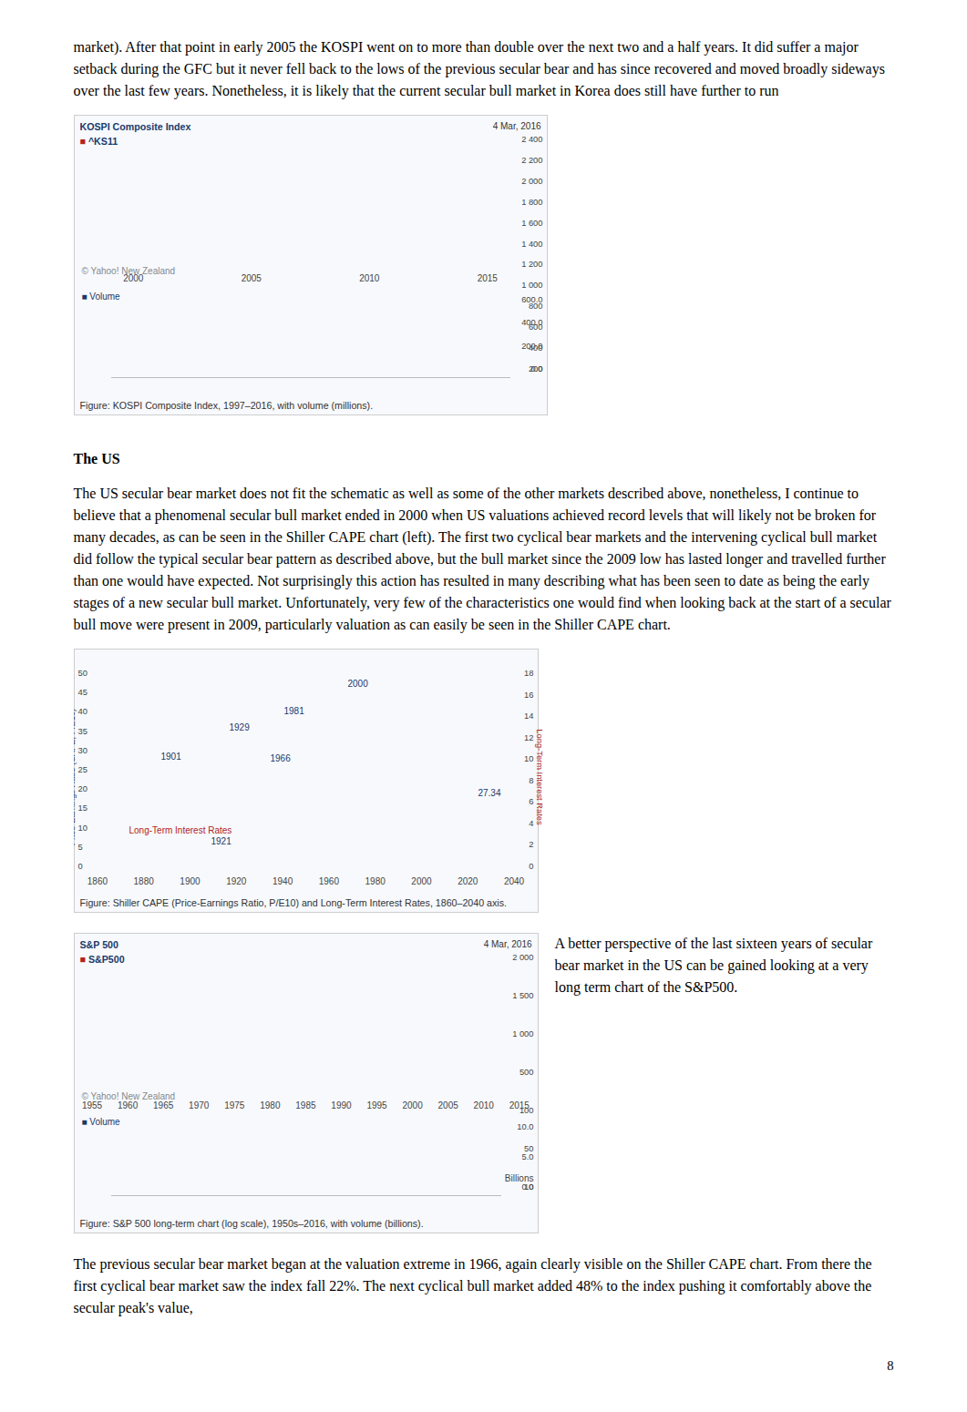market). After that point in early 2005 the KOSPI went on to more than double over the next two and a half years. It did suffer a major setback during the GFC but it never fell back to the lows of the previous secular bear and has since recovered and moved broadly sideways over the last few years. Nonetheless, it is likely that the current secular bull market in Korea does still have further to run
KOSPI Composite Index
■ ^KS11
4 Mar, 2016
2 400 2 200 2 000 1 800 1 600 1 400 1 200 1 000 800 600 400 200
2000 2005 2010 2015
© Yahoo! New Zealand
■ Volume
600.0 400.0 200.0 0.0
Figure: KOSPI Composite Index, 1997–2016, with volume (millions).
The US
The US secular bear market does not fit the schematic as well as some of the other markets described above, nonetheless, I continue to believe that a phenomenal secular bull market ended in 2000 when US valuations achieved record levels that will likely not be broken for many decades, as can be seen in the Shiller CAPE chart (left). The first two cyclical bear markets and the intervening cyclical bull market did follow the typical secular bear pattern as described above, but the bull market since the 2009 low has lasted longer and travelled further than one would have expected. Not surprisingly this action has resulted in many describing what has been seen to date as being the early stages of a new secular bull market. Unfortunately, very few of the characteristics one would find when looking back at the start of a secular bull move were present in 2009, particularly valuation as can easily be seen in the Shiller CAPE chart.
Price-Earnings Ratio (CAPE, P/E10)
Long-Term Interest Rates
50 45 40 35 30 25 20 15 10 5 0
18 16 14 12 10 8 6 4 2 0
2000
1981
1929
1901
1966
27.34
Long-Term Interest Rates
1921
1860 1880 1900 1920 1940 1960 1980 2000 2020 2040
Figure: Shiller CAPE (Price-Earnings Ratio, P/E10) and Long-Term Interest Rates, 1860–2040 axis.
S&P 500
■ S&P500
4 Mar, 2016
2 000 1 500 1 000 500 100 50 10
1955 1960 1965 1970 1975 1980 1985 1990 1995 2000 2005 2010 2015
© Yahoo! New Zealand
■ Volume
10.0 5.0 0.0
Billions
Figure: S&P 500 long-term chart (log scale), 1950s–2016, with volume (billions).
A better perspective of the last sixteen years of secular bear market in the US can be gained looking at a very long term chart of the S&P500.
The previous secular bear market began at the valuation extreme in 1966, again clearly visible on the Shiller CAPE chart. From there the first cyclical bear market saw the index fall 22%. The next cyclical bull market added 48% to the index pushing it comfortably above the secular peak's value,
8